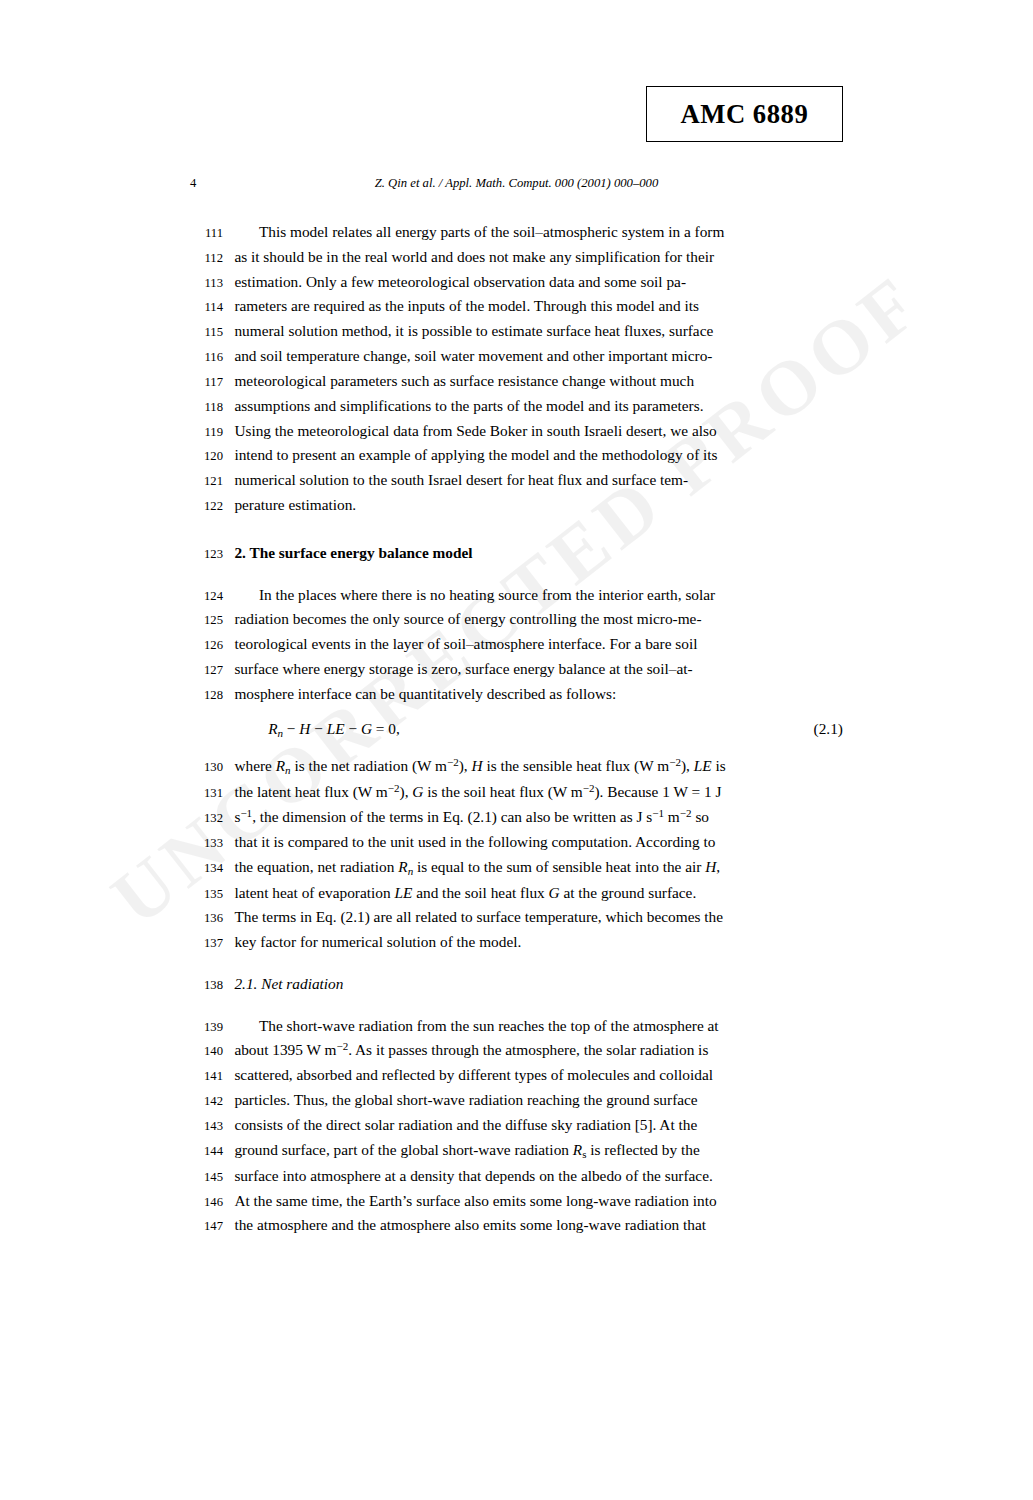UNCORRECTED PROOF
AMC 6889
4
Z. Qin et al. / Appl. Math. Comput. 000 (2001) 000–000
111 This model relates all energy parts of the soil–atmospheric system in a form
112 as it should be in the real world and does not make any simplification for their
113 estimation. Only a few meteorological observation data and some soil pa-
114 rameters are required as the inputs of the model. Through this model and its
115 numeral solution method, it is possible to estimate surface heat fluxes, surface
116 and soil temperature change, soil water movement and other important micro-
117 meteorological parameters such as surface resistance change without much
118 assumptions and simplifications to the parts of the model and its parameters.
119 Using the meteorological data from Sede Boker in south Israeli desert, we also
120 intend to present an example of applying the model and the methodology of its
121 numerical solution to the south Israel desert for heat flux and surface tem-
122 perature estimation.
123
2. The surface energy balance model
124 In the places where there is no heating source from the interior earth, solar
125 radiation becomes the only source of energy controlling the most micro-me-
126 teorological events in the layer of soil–atmosphere interface. For a bare soil
127 surface where energy storage is zero, surface energy balance at the soil–at-
128 mosphere interface can be quantitatively described as follows:
Rn − H − LE − G = 0, (2.1)
130 where Rn is the net radiation (W m−2), H is the sensible heat flux (W m−2), LE is
131 the latent heat flux (W m−2), G is the soil heat flux (W m−2). Because 1 W = 1 J
132 s−1, the dimension of the terms in Eq. (2.1) can also be written as J s−1 m−2 so
133 that it is compared to the unit used in the following computation. According to
134 the equation, net radiation Rn is equal to the sum of sensible heat into the air H,
135 latent heat of evaporation LE and the soil heat flux G at the ground surface.
136 The terms in Eq. (2.1) are all related to surface temperature, which becomes the
137 key factor for numerical solution of the model.
138
2.1. Net radiation
139 The short-wave radiation from the sun reaches the top of the atmosphere at
140 about 1395 W m−2. As it passes through the atmosphere, the solar radiation is
141 scattered, absorbed and reflected by different types of molecules and colloidal
142 particles. Thus, the global short-wave radiation reaching the ground surface
143 consists of the direct solar radiation and the diffuse sky radiation [5]. At the
144 ground surface, part of the global short-wave radiation Rs is reflected by the
145 surface into atmosphere at a density that depends on the albedo of the surface.
146 At the same time, the Earth’s surface also emits some long-wave radiation into
147 the atmosphere and the atmosphere also emits some long-wave radiation that